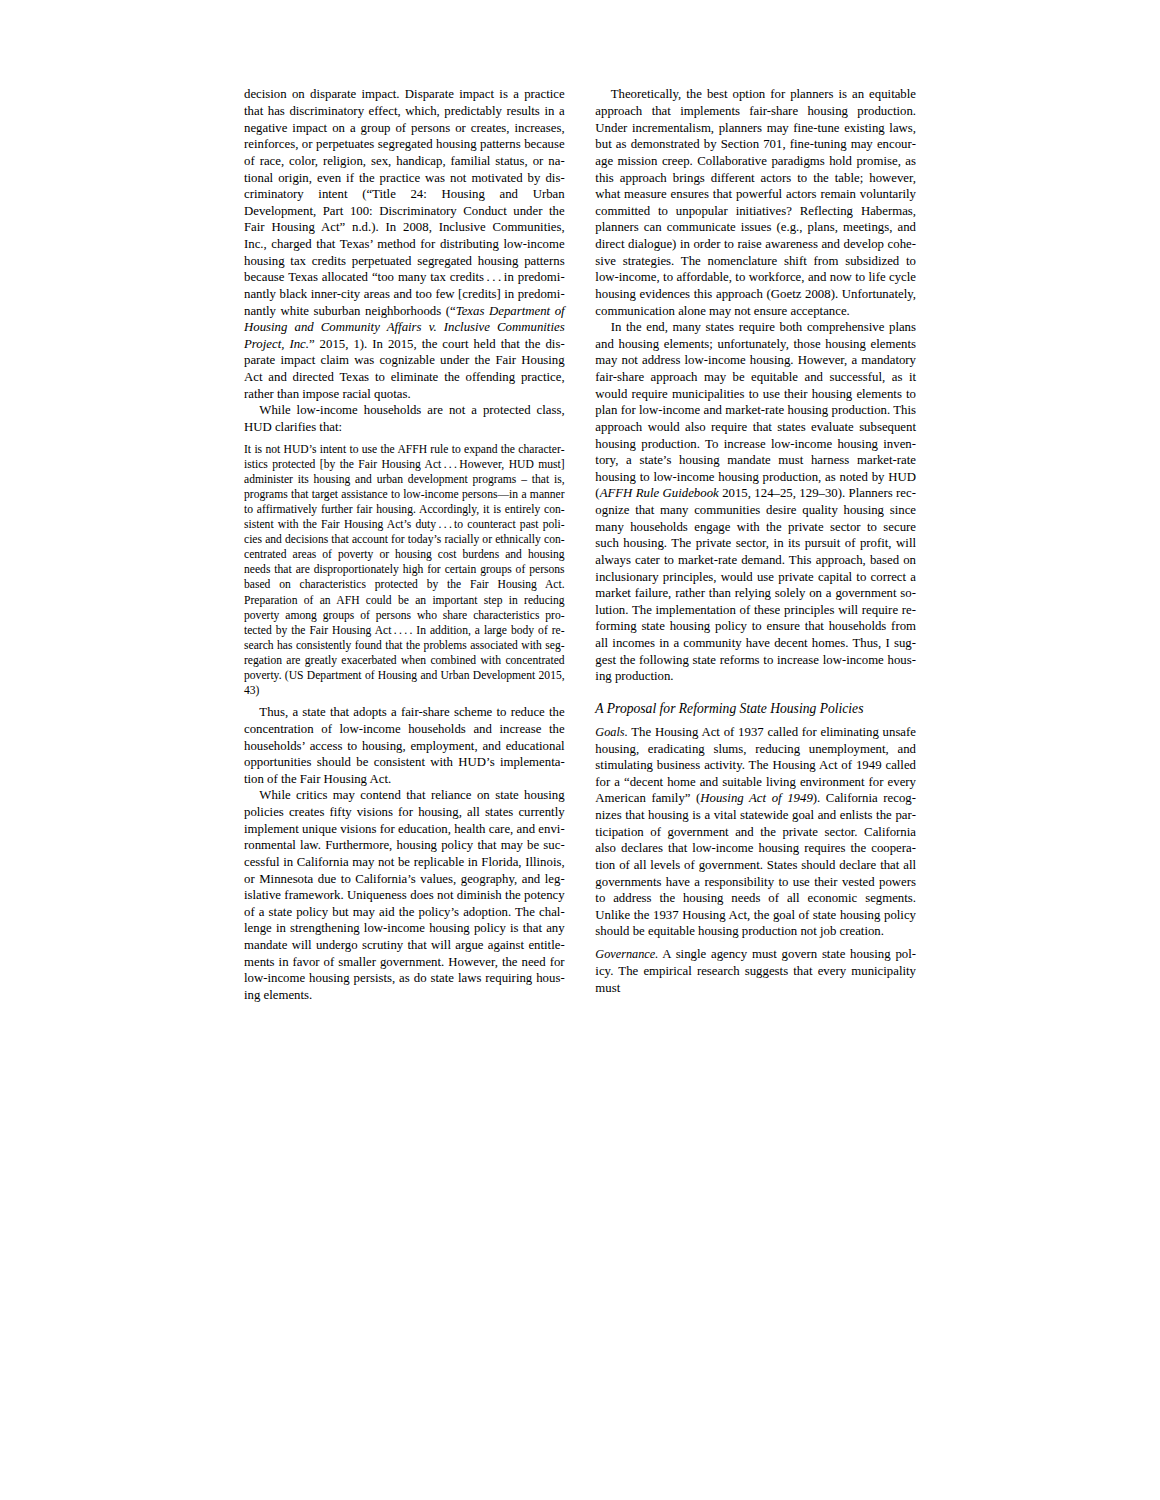decision on disparate impact. Disparate impact is a practice that has discriminatory effect, which, predictably results in a negative impact on a group of persons or creates, increases, reinforces, or perpetuates segregated housing patterns because of race, color, religion, sex, handicap, familial status, or national origin, even if the practice was not motivated by discriminatory intent (“Title 24: Housing and Urban Development, Part 100: Discriminatory Conduct under the Fair Housing Act” n.d.). In 2008, Inclusive Communities, Inc., charged that Texas’ method for distributing low-income housing tax credits perpetuated segregated housing patterns because Texas allocated “too many tax credits . . . in predominantly black inner-city areas and too few [credits] in predominantly white suburban neighborhoods (“Texas Department of Housing and Community Affairs v. Inclusive Communities Project, Inc.” 2015, 1). In 2015, the court held that the disparate impact claim was cognizable under the Fair Housing Act and directed Texas to eliminate the offending practice, rather than impose racial quotas.
While low-income households are not a protected class, HUD clarifies that:
It is not HUD’s intent to use the AFFH rule to expand the characteristics protected [by the Fair Housing Act . . . However, HUD must] administer its housing and urban development programs – that is, programs that target assistance to low-income persons—in a manner to affirmatively further fair housing. Accordingly, it is entirely consistent with the Fair Housing Act’s duty . . . to counteract past policies and decisions that account for today’s racially or ethnically concentrated areas of poverty or housing cost burdens and housing needs that are disproportionately high for certain groups of persons based on characteristics protected by the Fair Housing Act. Preparation of an AFH could be an important step in reducing poverty among groups of persons who share characteristics protected by the Fair Housing Act . . . . In addition, a large body of research has consistently found that the problems associated with segregation are greatly exacerbated when combined with concentrated poverty. (US Department of Housing and Urban Development 2015, 43)
Thus, a state that adopts a fair-share scheme to reduce the concentration of low-income households and increase the households’ access to housing, employment, and educational opportunities should be consistent with HUD’s implementation of the Fair Housing Act.
While critics may contend that reliance on state housing policies creates fifty visions for housing, all states currently implement unique visions for education, health care, and environmental law. Furthermore, housing policy that may be successful in California may not be replicable in Florida, Illinois, or Minnesota due to California’s values, geography, and legislative framework. Uniqueness does not diminish the potency of a state policy but may aid the policy’s adoption. The challenge in strengthening low-income housing policy is that any mandate will undergo scrutiny that will argue against entitlements in favor of smaller government. However, the need for low-income housing persists, as do state laws requiring housing elements.
Theoretically, the best option for planners is an equitable approach that implements fair-share housing production. Under incrementalism, planners may fine-tune existing laws, but as demonstrated by Section 701, fine-tuning may encourage mission creep. Collaborative paradigms hold promise, as this approach brings different actors to the table; however, what measure ensures that powerful actors remain voluntarily committed to unpopular initiatives? Reflecting Habermas, planners can communicate issues (e.g., plans, meetings, and direct dialogue) in order to raise awareness and develop cohesive strategies. The nomenclature shift from subsidized to low-income, to affordable, to workforce, and now to life cycle housing evidences this approach (Goetz 2008). Unfortunately, communication alone may not ensure acceptance.
In the end, many states require both comprehensive plans and housing elements; unfortunately, those housing elements may not address low-income housing. However, a mandatory fair-share approach may be equitable and successful, as it would require municipalities to use their housing elements to plan for low-income and market-rate housing production. This approach would also require that states evaluate subsequent housing production. To increase low-income housing inventory, a state’s housing mandate must harness market-rate housing to low-income housing production, as noted by HUD (AFFH Rule Guidebook 2015, 124–25, 129–30). Planners recognize that many communities desire quality housing since many households engage with the private sector to secure such housing. The private sector, in its pursuit of profit, will always cater to market-rate demand. This approach, based on inclusionary principles, would use private capital to correct a market failure, rather than relying solely on a government solution. The implementation of these principles will require reforming state housing policy to ensure that households from all incomes in a community have decent homes. Thus, I suggest the following state reforms to increase low-income housing production.
A Proposal for Reforming State Housing Policies
Goals. The Housing Act of 1937 called for eliminating unsafe housing, eradicating slums, reducing unemployment, and stimulating business activity. The Housing Act of 1949 called for a “decent home and suitable living environment for every American family” (Housing Act of 1949). California recognizes that housing is a vital statewide goal and enlists the participation of government and the private sector. California also declares that low-income housing requires the cooperation of all levels of government. States should declare that all governments have a responsibility to use their vested powers to address the housing needs of all economic segments. Unlike the 1937 Housing Act, the goal of state housing policy should be equitable housing production not job creation.
Governance. A single agency must govern state housing policy. The empirical research suggests that every municipality must